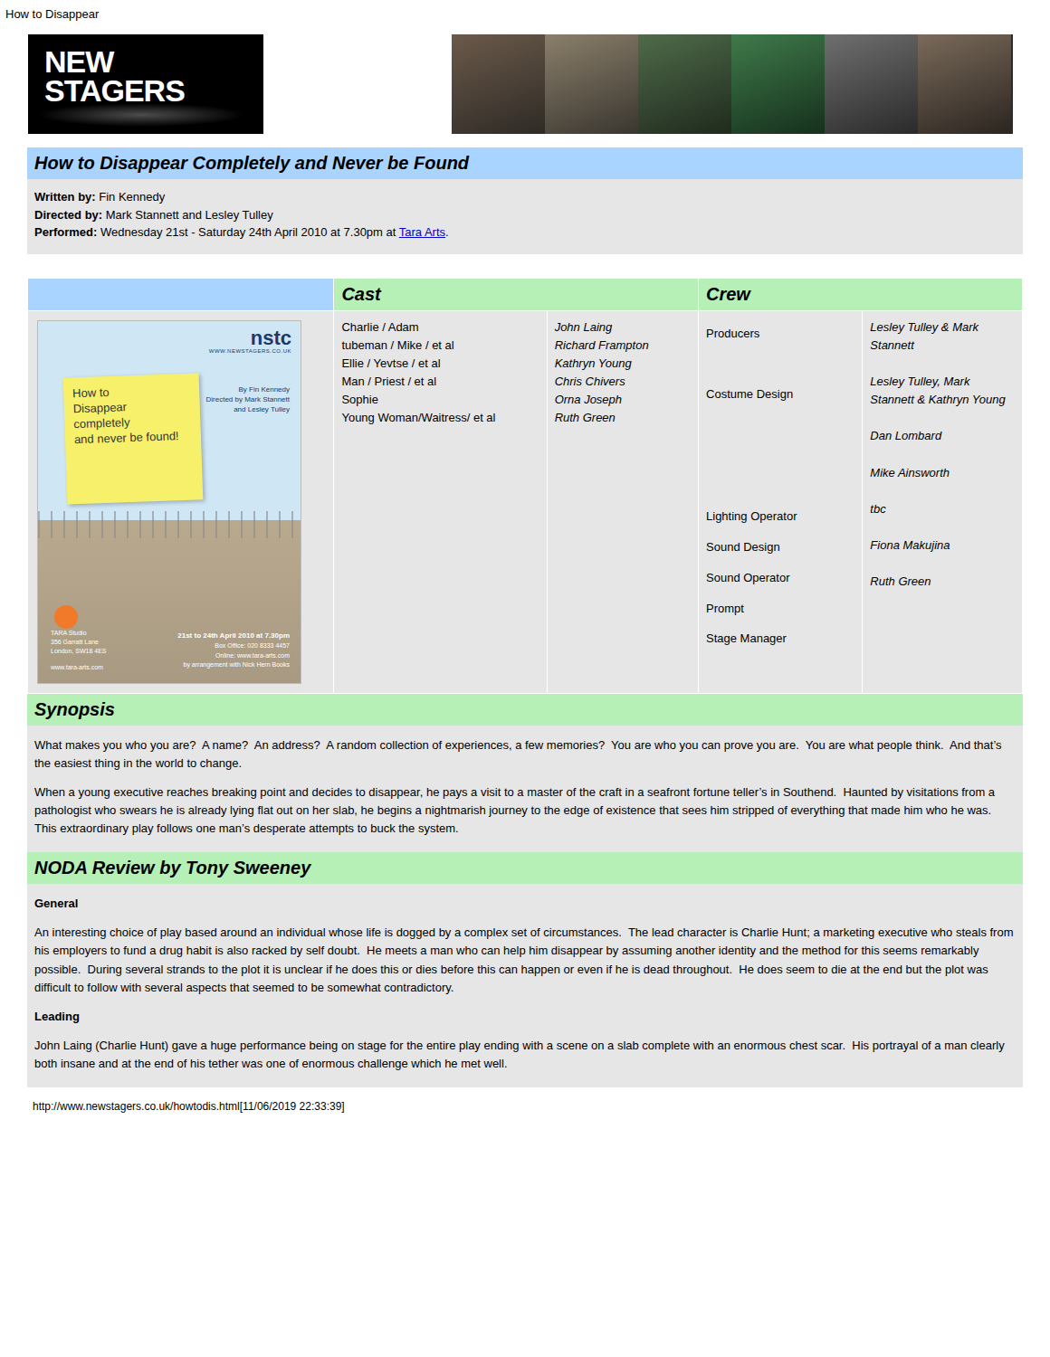How to Disappear
| NEW STAGERS | | |
How to Disappear Completely and Never be Found
Written by: Fin Kennedy
Directed by: Mark Stannett and Lesley Tulley
Performed: Wednesday 21st - Saturday 24th April 2010 at 7.30pm at Tara Arts.
| | Cast | Crew |
| nstc WWW.NEWSTAGERS.CO.UK How to Disappear completely and never be found! By Fin Kennedy Directed by Mark Stannett and Lesley Tulley TARA Studio 356 Garratt Lane London, SW18 4ES www.tara-arts.com 21st to 24th April 2010 at 7.30pm Box Office: 020 8333 4457 Online: www.tara-arts.com by arrangement with Nick Hern Books | Charlie / Adam tubeman / Mike / et al Ellie / Yevtse / et al Man / Priest / et al Sophie Young Woman/Waitress/ et al | John Laing Richard Frampton Kathryn Young Chris Chivers Orna Joseph Ruth Green | Producers Costume Design Lighting Operator Sound Design Sound Operator Prompt Stage Manager | Lesley Tulley & Mark Stannett Lesley Tulley, Mark Stannett & Kathryn Young Dan Lombard Mike Ainsworth tbc Fiona Makujina Ruth Green |
Synopsis
What makes you who you are? A name? An address? A random collection of experiences, a few memories? You are who you can prove you are. You are what people think. And that’s the easiest thing in the world to change.
When a young executive reaches breaking point and decides to disappear, he pays a visit to a master of the craft in a seafront fortune teller’s in Southend. Haunted by visitations from a pathologist who swears he is already lying flat out on her slab, he begins a nightmarish journey to the edge of existence that sees him stripped of everything that made him who he was. This extraordinary play follows one man’s desperate attempts to buck the system.
NODA Review by Tony Sweeney
General
An interesting choice of play based around an individual whose life is dogged by a complex set of circumstances. The lead character is Charlie Hunt; a marketing executive who steals from his employers to fund a drug habit is also racked by self doubt. He meets a man who can help him disappear by assuming another identity and the method for this seems remarkably possible. During several strands to the plot it is unclear if he does this or dies before this can happen or even if he is dead throughout. He does seem to die at the end but the plot was difficult to follow with several aspects that seemed to be somewhat contradictory.
Leading
John Laing (Charlie Hunt) gave a huge performance being on stage for the entire play ending with a scene on a slab complete with an enormous chest scar. His portrayal of a man clearly both insane and at the end of his tether was one of enormous challenge which he met well.
http://www.newstagers.co.uk/howtodis.html[11/06/2019 22:33:39]